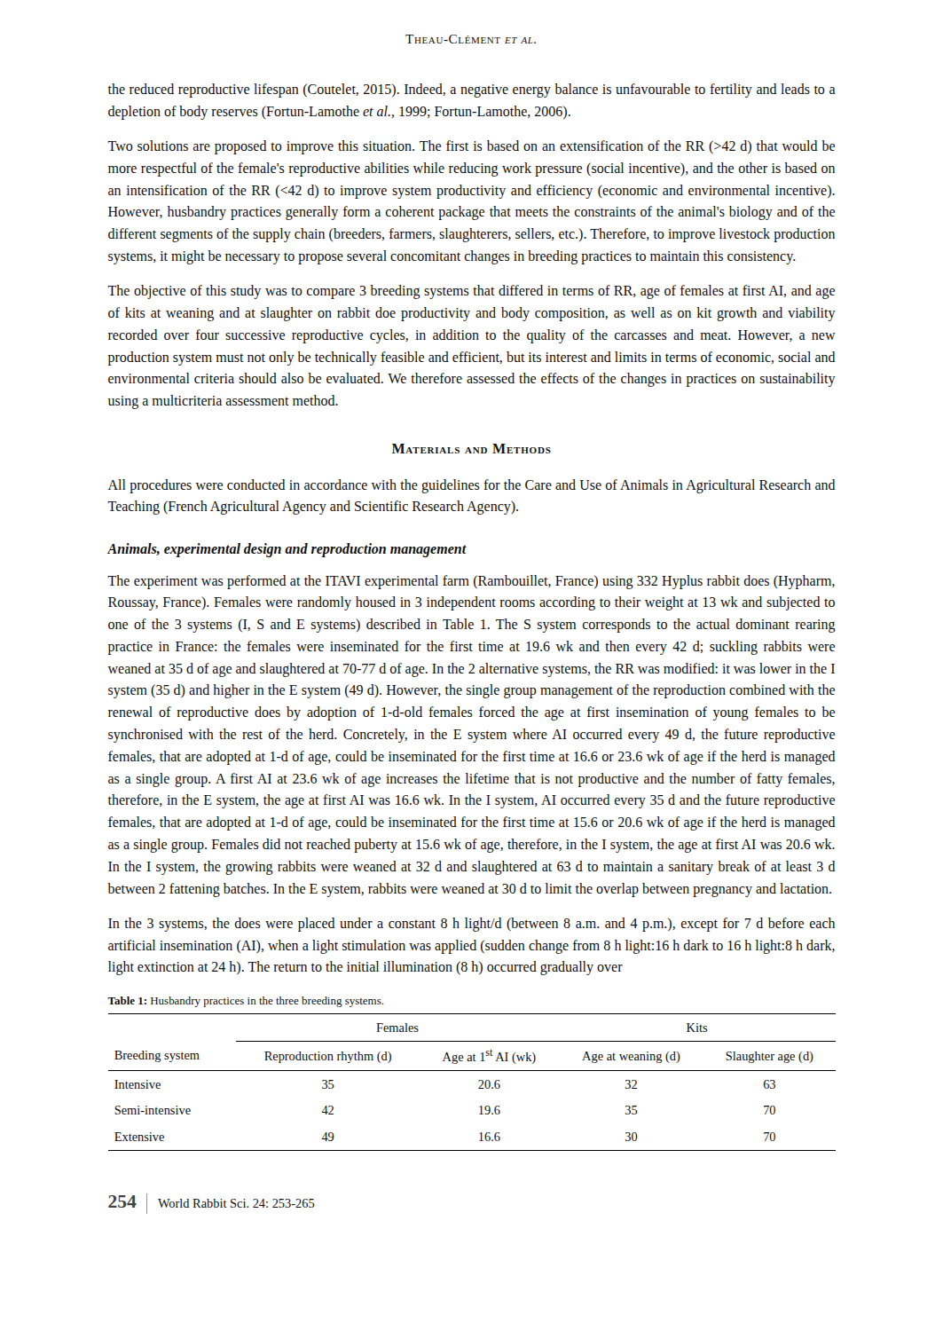Theau-Clément et al.
the reduced reproductive lifespan (Coutelet, 2015). Indeed, a negative energy balance is unfavourable to fertility and leads to a depletion of body reserves (Fortun-Lamothe et al., 1999; Fortun-Lamothe, 2006).
Two solutions are proposed to improve this situation. The first is based on an extensification of the RR (>42 d) that would be more respectful of the female's reproductive abilities while reducing work pressure (social incentive), and the other is based on an intensification of the RR (<42 d) to improve system productivity and efficiency (economic and environmental incentive). However, husbandry practices generally form a coherent package that meets the constraints of the animal's biology and of the different segments of the supply chain (breeders, farmers, slaughterers, sellers, etc.). Therefore, to improve livestock production systems, it might be necessary to propose several concomitant changes in breeding practices to maintain this consistency.
The objective of this study was to compare 3 breeding systems that differed in terms of RR, age of females at first AI, and age of kits at weaning and at slaughter on rabbit doe productivity and body composition, as well as on kit growth and viability recorded over four successive reproductive cycles, in addition to the quality of the carcasses and meat. However, a new production system must not only be technically feasible and efficient, but its interest and limits in terms of economic, social and environmental criteria should also be evaluated. We therefore assessed the effects of the changes in practices on sustainability using a multicriteria assessment method.
Materials and Methods
All procedures were conducted in accordance with the guidelines for the Care and Use of Animals in Agricultural Research and Teaching (French Agricultural Agency and Scientific Research Agency).
Animals, experimental design and reproduction management
The experiment was performed at the ITAVI experimental farm (Rambouillet, France) using 332 Hyplus rabbit does (Hypharm, Roussay, France). Females were randomly housed in 3 independent rooms according to their weight at 13 wk and subjected to one of the 3 systems (I, S and E systems) described in Table 1. The S system corresponds to the actual dominant rearing practice in France: the females were inseminated for the first time at 19.6 wk and then every 42 d; suckling rabbits were weaned at 35 d of age and slaughtered at 70-77 d of age. In the 2 alternative systems, the RR was modified: it was lower in the I system (35 d) and higher in the E system (49 d). However, the single group management of the reproduction combined with the renewal of reproductive does by adoption of 1-d-old females forced the age at first insemination of young females to be synchronised with the rest of the herd. Concretely, in the E system where AI occurred every 49 d, the future reproductive females, that are adopted at 1-d of age, could be inseminated for the first time at 16.6 or 23.6 wk of age if the herd is managed as a single group. A first AI at 23.6 wk of age increases the lifetime that is not productive and the number of fatty females, therefore, in the E system, the age at first AI was 16.6 wk. In the I system, AI occurred every 35 d and the future reproductive females, that are adopted at 1-d of age, could be inseminated for the first time at 15.6 or 20.6 wk of age if the herd is managed as a single group. Females did not reached puberty at 15.6 wk of age, therefore, in the I system, the age at first AI was 20.6 wk. In the I system, the growing rabbits were weaned at 32 d and slaughtered at 63 d to maintain a sanitary break of at least 3 d between 2 fattening batches. In the E system, rabbits were weaned at 30 d to limit the overlap between pregnancy and lactation.
In the 3 systems, the does were placed under a constant 8 h light/d (between 8 a.m. and 4 p.m.), except for 7 d before each artificial insemination (AI), when a light stimulation was applied (sudden change from 8 h light:16 h dark to 16 h light:8 h dark, light extinction at 24 h). The return to the initial illumination (8 h) occurred gradually over
Table 1: Husbandry practices in the three breeding systems.
| | Females | Kits |
| --- | --- | --- |
| Breeding system | Reproduction rhythm (d) | Age at 1 st AI (wk) | Age at weaning (d) | Slaughter age (d) |
| Intensive | 35 | 20.6 | 32 | 63 |
| Semi-intensive | 42 | 19.6 | 35 | 70 |
| Extensive | 49 | 16.6 | 30 | 70 |
254 World Rabbit Sci. 24: 253-265